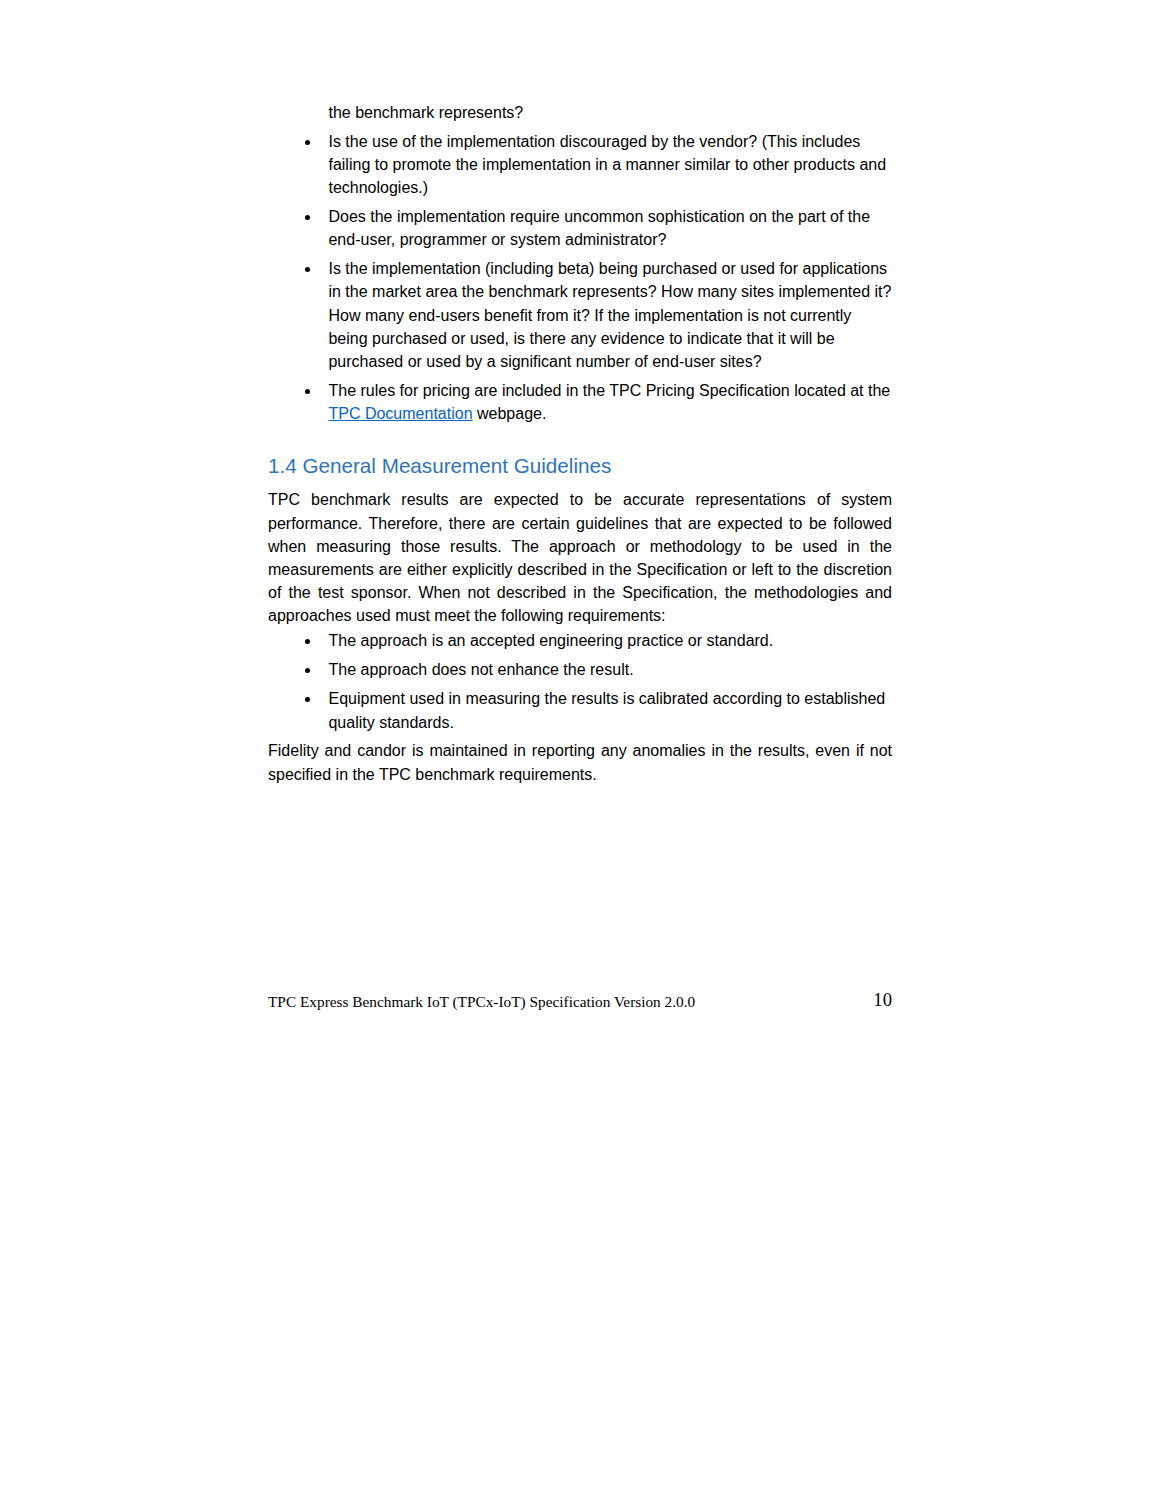the benchmark represents?
Is the use of the implementation discouraged by the vendor? (This includes failing to promote the implementation in a manner similar to other products and technologies.)
Does the implementation require uncommon sophistication on the part of the end-user, programmer or system administrator?
Is the implementation (including beta) being purchased or used for applications in the market area the benchmark represents? How many sites implemented it? How many end-users benefit from it? If the implementation is not currently being purchased or used, is there any evidence to indicate that it will be purchased or used by a significant number of end-user sites?
The rules for pricing are included in the TPC Pricing Specification located at the TPC Documentation webpage.
1.4 General Measurement Guidelines
TPC benchmark results are expected to be accurate representations of system performance. Therefore, there are certain guidelines that are expected to be followed when measuring those results. The approach or methodology to be used in the measurements are either explicitly described in the Specification or left to the discretion of the test sponsor. When not described in the Specification, the methodologies and approaches used must meet the following requirements:
The approach is an accepted engineering practice or standard.
The approach does not enhance the result.
Equipment used in measuring the results is calibrated according to established quality standards.
Fidelity and candor is maintained in reporting any anomalies in the results, even if not specified in the TPC benchmark requirements.
TPC Express Benchmark IoT (TPCx-IoT) Specification Version 2.0.0
10